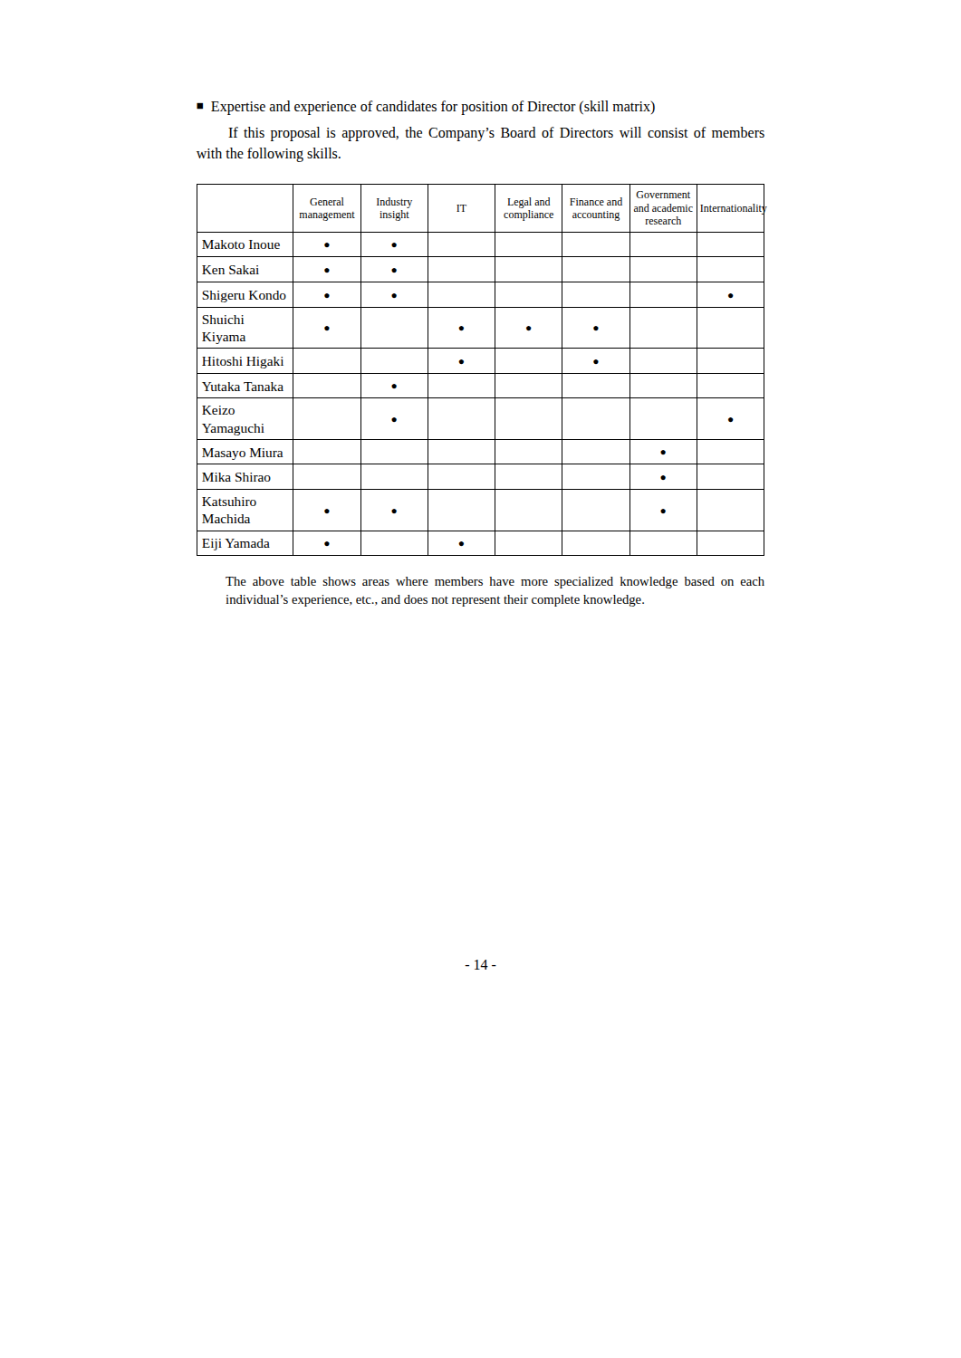■ Expertise and experience of candidates for position of Director (skill matrix)
If this proposal is approved, the Company’s Board of Directors will consist of members with the following skills.
| | General management | Industry insight | IT | Legal and compliance | Finance and accounting | Government and academic research | Internationality |
| --- | --- | --- | --- | --- | --- | --- | --- |
| Makoto Inoue | | | | | | | |
| Ken Sakai | | | | | | | |
| Shigeru Kondo | | | | | | | |
| Shuichi Kiyama | | | | | | | |
| Hitoshi Higaki | | | | | | | |
| Yutaka Tanaka | | | | | | | |
| Keizo Yamaguchi | | | | | | | |
| Masayo Miura | | | | | | | |
| Mika Shirao | | | | | | | |
| Katsuhiro Machida | | | | | | | |
| Eiji Yamada | | | | | | | |
The above table shows areas where members have more specialized knowledge based on each individual’s experience, etc., and does not represent their complete knowledge.
- 14 -